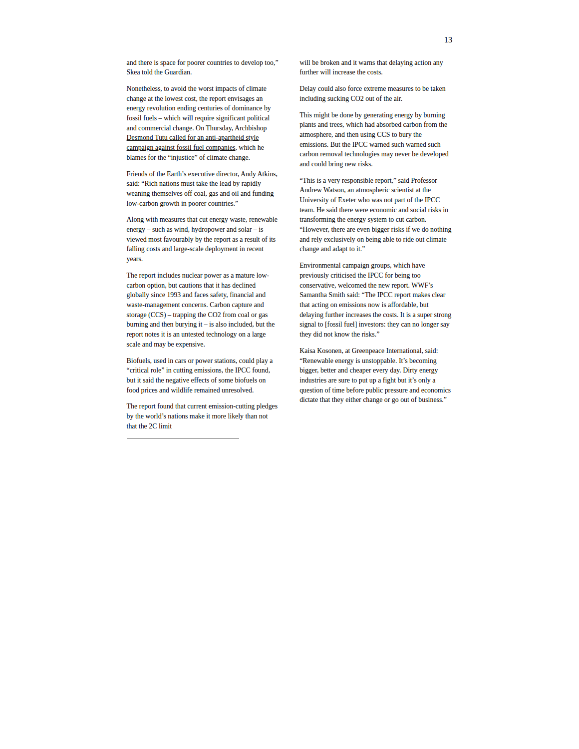13
and there is space for poorer countries to develop too,” Skea told the Guardian.
Nonetheless, to avoid the worst impacts of climate change at the lowest cost, the report envisages an energy revolution ending centuries of dominance by fossil fuels – which will require significant political and commercial change. On Thursday, Archbishop Desmond Tutu called for an anti-apartheid style campaign against fossil fuel companies, which he blames for the “injustice” of climate change.
Friends of the Earth’s executive director, Andy Atkins, said: “Rich nations must take the lead by rapidly weaning themselves off coal, gas and oil and funding low-carbon growth in poorer countries.”
Along with measures that cut energy waste, renewable energy – such as wind, hydropower and solar – is viewed most favourably by the report as a result of its falling costs and large-scale deployment in recent years.
The report includes nuclear power as a mature low-carbon option, but cautions that it has declined globally since 1993 and faces safety, financial and waste-management concerns. Carbon capture and storage (CCS) – trapping the CO2 from coal or gas burning and then burying it – is also included, but the report notes it is an untested technology on a large scale and may be expensive.
Biofuels, used in cars or power stations, could play a “critical role” in cutting emissions, the IPCC found, but it said the negative effects of some biofuels on food prices and wildlife remained unresolved.
The report found that current emission-cutting pledges by the world’s nations make it more likely than not that the 2C limit
will be broken and it warns that delaying action any further will increase the costs.
Delay could also force extreme measures to be taken including sucking CO2 out of the air.
This might be done by generating energy by burning plants and trees, which had absorbed carbon from the atmosphere, and then using CCS to bury the emissions. But the IPCC warned such warned such carbon removal technologies may never be developed and could bring new risks.
“This is a very responsible report,” said Professor Andrew Watson, an atmospheric scientist at the University of Exeter who was not part of the IPCC team. He said there were economic and social risks in transforming the energy system to cut carbon. “However, there are even bigger risks if we do nothing and rely exclusively on being able to ride out climate change and adapt to it.”
Environmental campaign groups, which have previously criticised the IPCC for being too conservative, welcomed the new report. WWF’s Samantha Smith said: “The IPCC report makes clear that acting on emissions now is affordable, but delaying further increases the costs. It is a super strong signal to [fossil fuel] investors: they can no longer say they did not know the risks.”
Kaisa Kosonen, at Greenpeace International, said: “Renewable energy is unstoppable. It’s becoming bigger, better and cheaper every day. Dirty energy industries are sure to put up a fight but it’s only a question of time before public pressure and economics dictate that they either change or go out of business.”